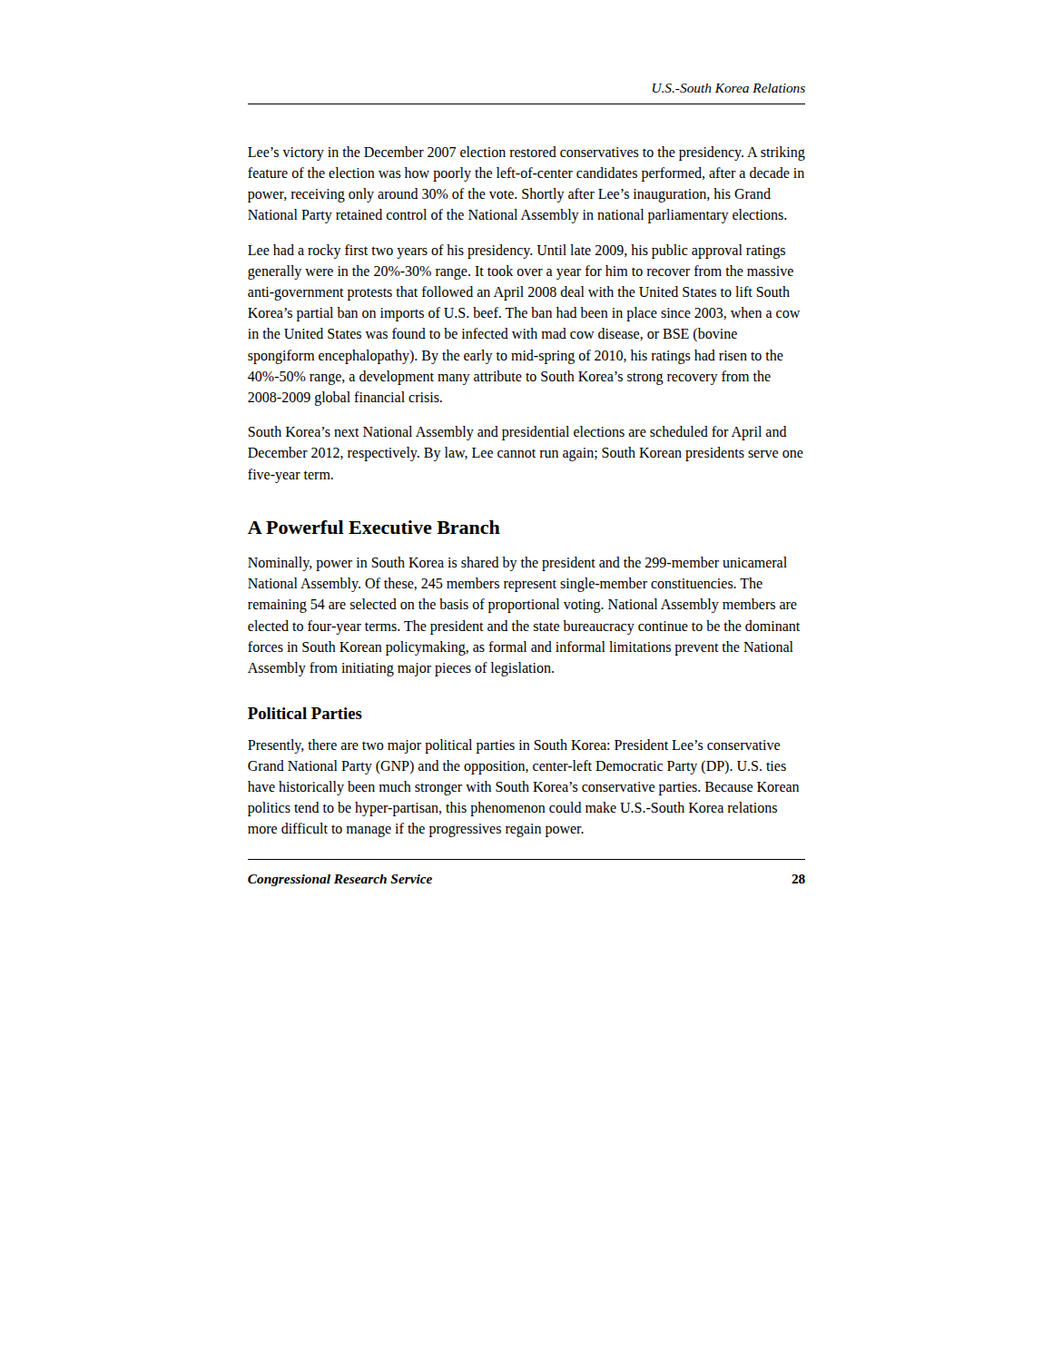U.S.-South Korea Relations
Lee’s victory in the December 2007 election restored conservatives to the presidency. A striking feature of the election was how poorly the left-of-center candidates performed, after a decade in power, receiving only around 30% of the vote. Shortly after Lee’s inauguration, his Grand National Party retained control of the National Assembly in national parliamentary elections.
Lee had a rocky first two years of his presidency. Until late 2009, his public approval ratings generally were in the 20%-30% range. It took over a year for him to recover from the massive anti-government protests that followed an April 2008 deal with the United States to lift South Korea’s partial ban on imports of U.S. beef. The ban had been in place since 2003, when a cow in the United States was found to be infected with mad cow disease, or BSE (bovine spongiform encephalopathy). By the early to mid-spring of 2010, his ratings had risen to the 40%-50% range, a development many attribute to South Korea’s strong recovery from the 2008-2009 global financial crisis.
South Korea’s next National Assembly and presidential elections are scheduled for April and December 2012, respectively. By law, Lee cannot run again; South Korean presidents serve one five-year term.
A Powerful Executive Branch
Nominally, power in South Korea is shared by the president and the 299-member unicameral National Assembly. Of these, 245 members represent single-member constituencies. The remaining 54 are selected on the basis of proportional voting. National Assembly members are elected to four-year terms. The president and the state bureaucracy continue to be the dominant forces in South Korean policymaking, as formal and informal limitations prevent the National Assembly from initiating major pieces of legislation.
Political Parties
Presently, there are two major political parties in South Korea: President Lee’s conservative Grand National Party (GNP) and the opposition, center-left Democratic Party (DP). U.S. ties have historically been much stronger with South Korea’s conservative parties. Because Korean politics tend to be hyper-partisan, this phenomenon could make U.S.-South Korea relations more difficult to manage if the progressives regain power.
Congressional Research Service 28